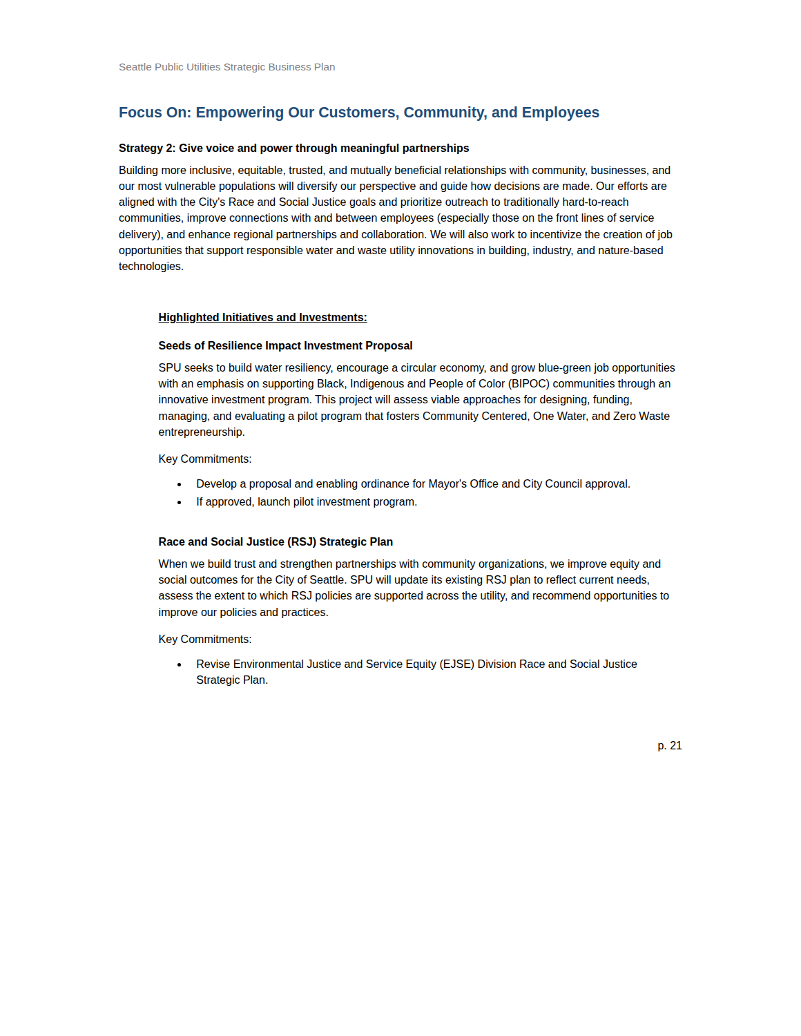Seattle Public Utilities Strategic Business Plan
Focus On: Empowering Our Customers, Community, and Employees
Strategy 2: Give voice and power through meaningful partnerships
Building more inclusive, equitable, trusted, and mutually beneficial relationships with community, businesses, and our most vulnerable populations will diversify our perspective and guide how decisions are made. Our efforts are aligned with the City's Race and Social Justice goals and prioritize outreach to traditionally hard-to-reach communities, improve connections with and between employees (especially those on the front lines of service delivery), and enhance regional partnerships and collaboration. We will also work to incentivize the creation of job opportunities that support responsible water and waste utility innovations in building, industry, and nature-based technologies.
Highlighted Initiatives and Investments:
Seeds of Resilience Impact Investment Proposal
SPU seeks to build water resiliency, encourage a circular economy, and grow blue-green job opportunities with an emphasis on supporting Black, Indigenous and People of Color (BIPOC) communities through an innovative investment program. This project will assess viable approaches for designing, funding, managing, and evaluating a pilot program that fosters Community Centered, One Water, and Zero Waste entrepreneurship.
Key Commitments:
Develop a proposal and enabling ordinance for Mayor's Office and City Council approval.
If approved, launch pilot investment program.
Race and Social Justice (RSJ) Strategic Plan
When we build trust and strengthen partnerships with community organizations, we improve equity and social outcomes for the City of Seattle. SPU will update its existing RSJ plan to reflect current needs, assess the extent to which RSJ policies are supported across the utility, and recommend opportunities to improve our policies and practices.
Key Commitments:
Revise Environmental Justice and Service Equity (EJSE) Division Race and Social Justice Strategic Plan.
p. 21